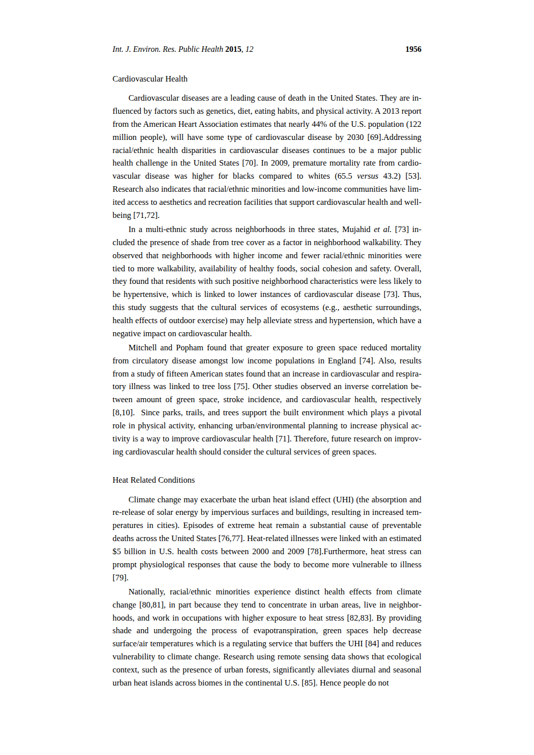Int. J. Environ. Res. Public Health 2015, 12
1956
Cardiovascular Health
Cardiovascular diseases are a leading cause of death in the United States. They are influenced by factors such as genetics, diet, eating habits, and physical activity. A 2013 report from the American Heart Association estimates that nearly 44% of the U.S. population (122 million people), will have some type of cardiovascular disease by 2030 [69].Addressing racial/ethnic health disparities in cardiovascular diseases continues to be a major public health challenge in the United States [70]. In 2009, premature mortality rate from cardiovascular disease was higher for blacks compared to whites (65.5 versus 43.2) [53]. Research also indicates that racial/ethnic minorities and low-income communities have limited access to aesthetics and recreation facilities that support cardiovascular health and well-being [71,72].
In a multi-ethnic study across neighborhoods in three states, Mujahid et al. [73] included the presence of shade from tree cover as a factor in neighborhood walkability. They observed that neighborhoods with higher income and fewer racial/ethnic minorities were tied to more walkability, availability of healthy foods, social cohesion and safety. Overall, they found that residents with such positive neighborhood characteristics were less likely to be hypertensive, which is linked to lower instances of cardiovascular disease [73]. Thus, this study suggests that the cultural services of ecosystems (e.g., aesthetic surroundings, health effects of outdoor exercise) may help alleviate stress and hypertension, which have a negative impact on cardiovascular health.
Mitchell and Popham found that greater exposure to green space reduced mortality from circulatory disease amongst low income populations in England [74]. Also, results from a study of fifteen American states found that an increase in cardiovascular and respiratory illness was linked to tree loss [75]. Other studies observed an inverse correlation between amount of green space, stroke incidence, and cardiovascular health, respectively [8,10]. Since parks, trails, and trees support the built environment which plays a pivotal role in physical activity, enhancing urban/environmental planning to increase physical activity is a way to improve cardiovascular health [71]. Therefore, future research on improving cardiovascular health should consider the cultural services of green spaces.
Heat Related Conditions
Climate change may exacerbate the urban heat island effect (UHI) (the absorption and re-release of solar energy by impervious surfaces and buildings, resulting in increased temperatures in cities). Episodes of extreme heat remain a substantial cause of preventable deaths across the United States [76,77]. Heat-related illnesses were linked with an estimated $5 billion in U.S. health costs between 2000 and 2009 [78].Furthermore, heat stress can prompt physiological responses that cause the body to become more vulnerable to illness [79].
Nationally, racial/ethnic minorities experience distinct health effects from climate change [80,81], in part because they tend to concentrate in urban areas, live in neighborhoods, and work in occupations with higher exposure to heat stress [82,83]. By providing shade and undergoing the process of evapotranspiration, green spaces help decrease surface/air temperatures which is a regulating service that buffers the UHI [84] and reduces vulnerability to climate change. Research using remote sensing data shows that ecological context, such as the presence of urban forests, significantly alleviates diurnal and seasonal urban heat islands across biomes in the continental U.S. [85]. Hence people do not